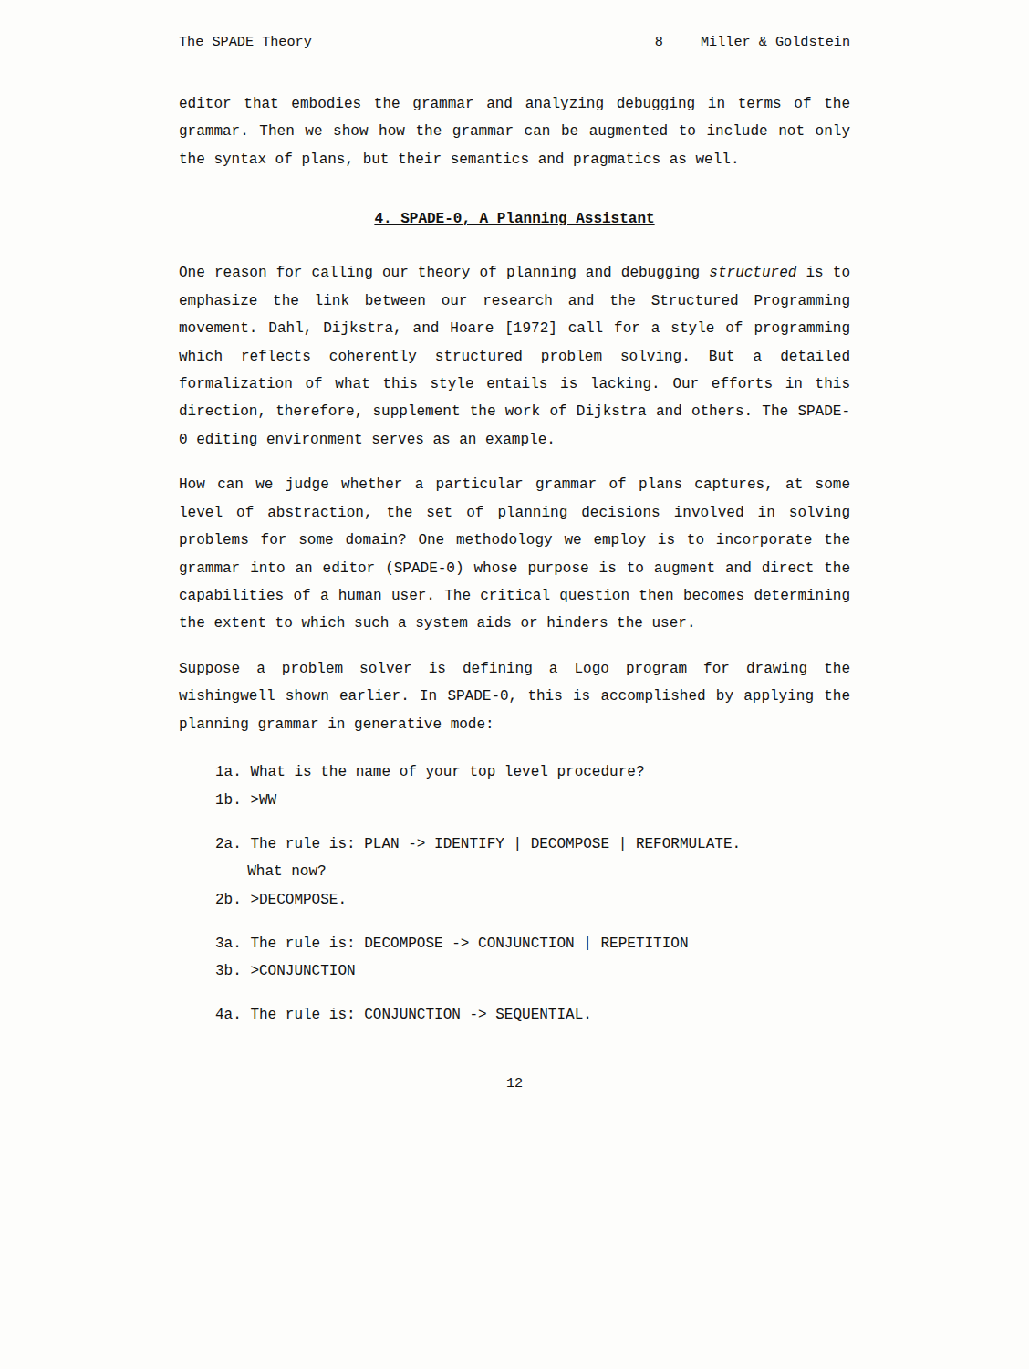The SPADE Theory
8
Miller & Goldstein
editor that embodies the grammar and analyzing debugging in terms of the grammar. Then we show how the grammar can be augmented to include not only the syntax of plans, but their semantics and pragmatics as well.
4. SPADE-0, A Planning Assistant
One reason for calling our theory of planning and debugging structured is to emphasize the link between our research and the Structured Programming movement. Dahl, Dijkstra, and Hoare [1972] call for a style of programming which reflects coherently structured problem solving. But a detailed formalization of what this style entails is lacking. Our efforts in this direction, therefore, supplement the work of Dijkstra and others. The SPADE-0 editing environment serves as an example.
How can we judge whether a particular grammar of plans captures, at some level of abstraction, the set of planning decisions involved in solving problems for some domain? One methodology we employ is to incorporate the grammar into an editor (SPADE-0) whose purpose is to augment and direct the capabilities of a human user. The critical question then becomes determining the extent to which such a system aids or hinders the user.
Suppose a problem solver is defining a Logo program for drawing the wishingwell shown earlier. In SPADE-0, this is accomplished by applying the planning grammar in generative mode:
1a. What is the name of your top level procedure? 1b. >WW
2a. The rule is: PLAN -> IDENTIFY | DECOMPOSE | REFORMULATE. What now? 2b. >DECOMPOSE.
3a. The rule is: DECOMPOSE -> CONJUNCTION | REPETITION 3b. >CONJUNCTION
4a. The rule is: CONJUNCTION -> SEQUENTIAL.
12